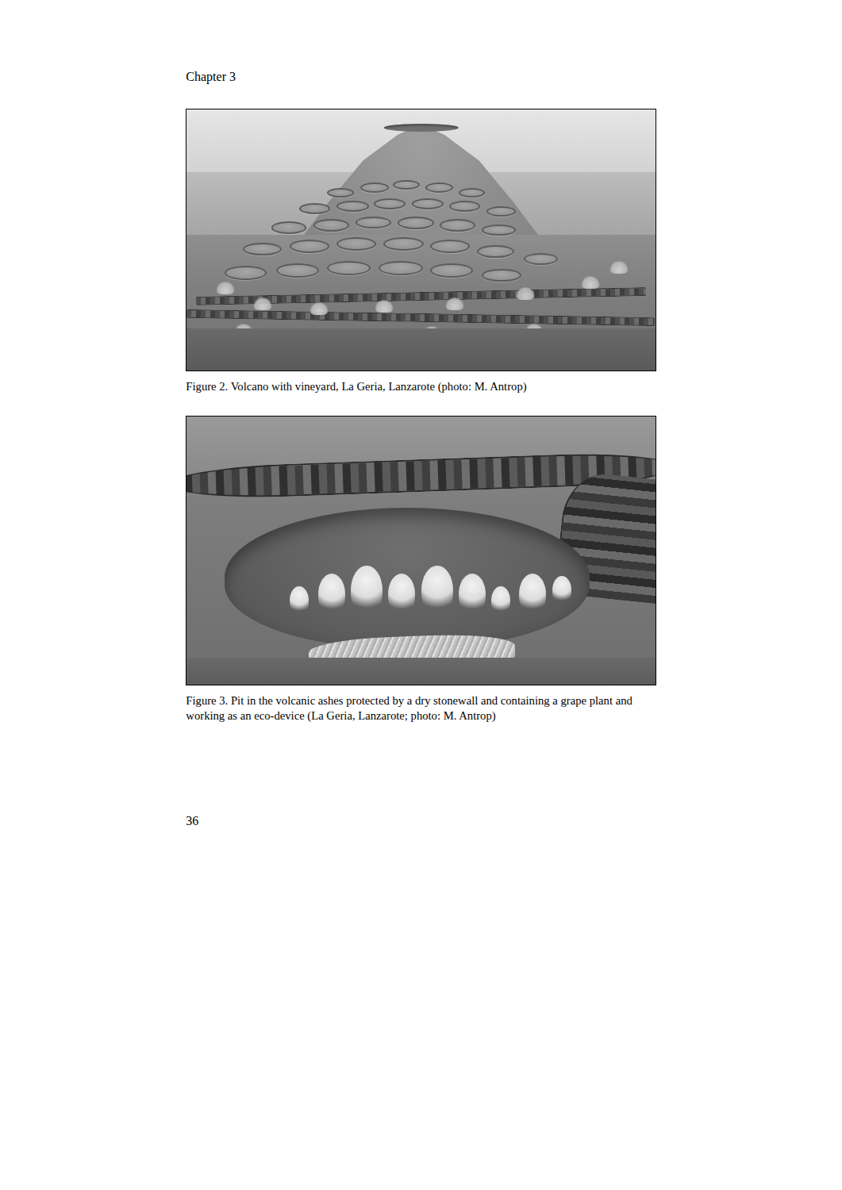Chapter 3
Figure 2. Volcano with vineyard, La Geria, Lanzarote (photo: M. Antrop)
Figure 3. Pit in the volcanic ashes protected by a dry stonewall and containing a grape plant and working as an eco-device (La Geria, Lanzarote; photo: M. Antrop)
36